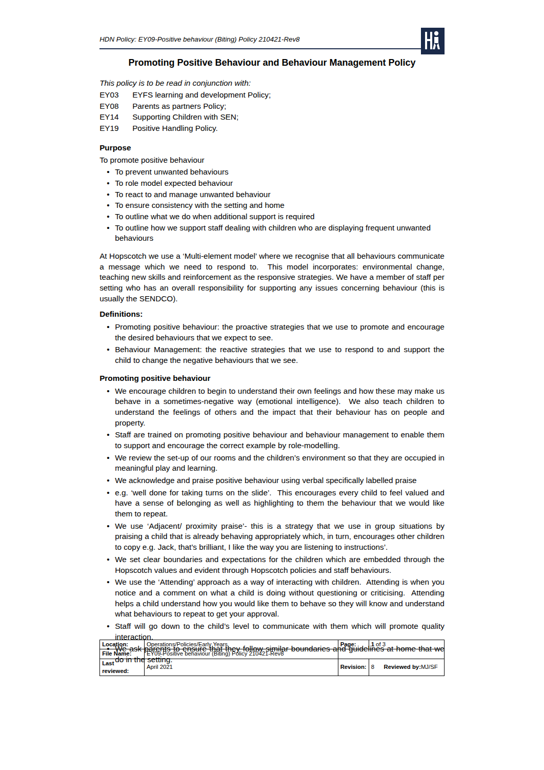HDN Policy: EY09-Positive behaviour (Biting) Policy 210421-Rev8
Promoting Positive Behaviour and Behaviour Management Policy
This policy is to be read in conjunction with:
| EY03 | EYFS learning and development Policy; |
| EY08 | Parents as partners Policy; |
| EY14 | Supporting Children with SEN; |
| EY19 | Positive Handling Policy. |
Purpose
To promote positive behaviour
To prevent unwanted behaviours
To role model expected behaviour
To react to and manage unwanted behaviour
To ensure consistency with the setting and home
To outline what we do when additional support is required
To outline how we support staff dealing with children who are displaying frequent unwanted behaviours
At Hopscotch we use a ‘Multi-element model’ where we recognise that all behaviours communicate a message which we need to respond to. This model incorporates: environmental change, teaching new skills and reinforcement as the responsive strategies. We have a member of staff per setting who has an overall responsibility for supporting any issues concerning behaviour (this is usually the SENDCO).
Definitions:
Promoting positive behaviour: the proactive strategies that we use to promote and encourage the desired behaviours that we expect to see.
Behaviour Management: the reactive strategies that we use to respond to and support the child to change the negative behaviours that we see.
Promoting positive behaviour
We encourage children to begin to understand their own feelings and how these may make us behave in a sometimes-negative way (emotional intelligence). We also teach children to understand the feelings of others and the impact that their behaviour has on people and property.
Staff are trained on promoting positive behaviour and behaviour management to enable them to support and encourage the correct example by role-modelling.
We review the set-up of our rooms and the children’s environment so that they are occupied in meaningful play and learning.
We acknowledge and praise positive behaviour using verbal specifically labelled praise
e.g. ‘well done for taking turns on the slide’. This encourages every child to feel valued and have a sense of belonging as well as highlighting to them the behaviour that we would like them to repeat.
We use ‘Adjacent/ proximity praise’- this is a strategy that we use in group situations by praising a child that is already behaving appropriately which, in turn, encourages other children to copy e.g. Jack, that’s brilliant, I like the way you are listening to instructions’.
We set clear boundaries and expectations for the children which are embedded through the Hopscotch values and evident through Hopscotch policies and staff behaviours.
We use the ‘Attending’ approach as a way of interacting with children. Attending is when you notice and a comment on what a child is doing without questioning or criticising. Attending helps a child understand how you would like them to behave so they will know and understand what behaviours to repeat to get your approval.
Staff will go down to the child’s level to communicate with them which will promote quality interaction.
We ask parents to ensure that they follow similar boundaries and guidelines at home that we do in the setting.
| Location: | Operations/Policies/Early Years | Page: | 1 of 3 |
| File Name: | EY09-Positive behaviour (Biting) Policy 210421-Rev8 | |
| Last reviewed: | April 2021 | Revision: | / 8 / Reviewed by: / MJ/SF / |